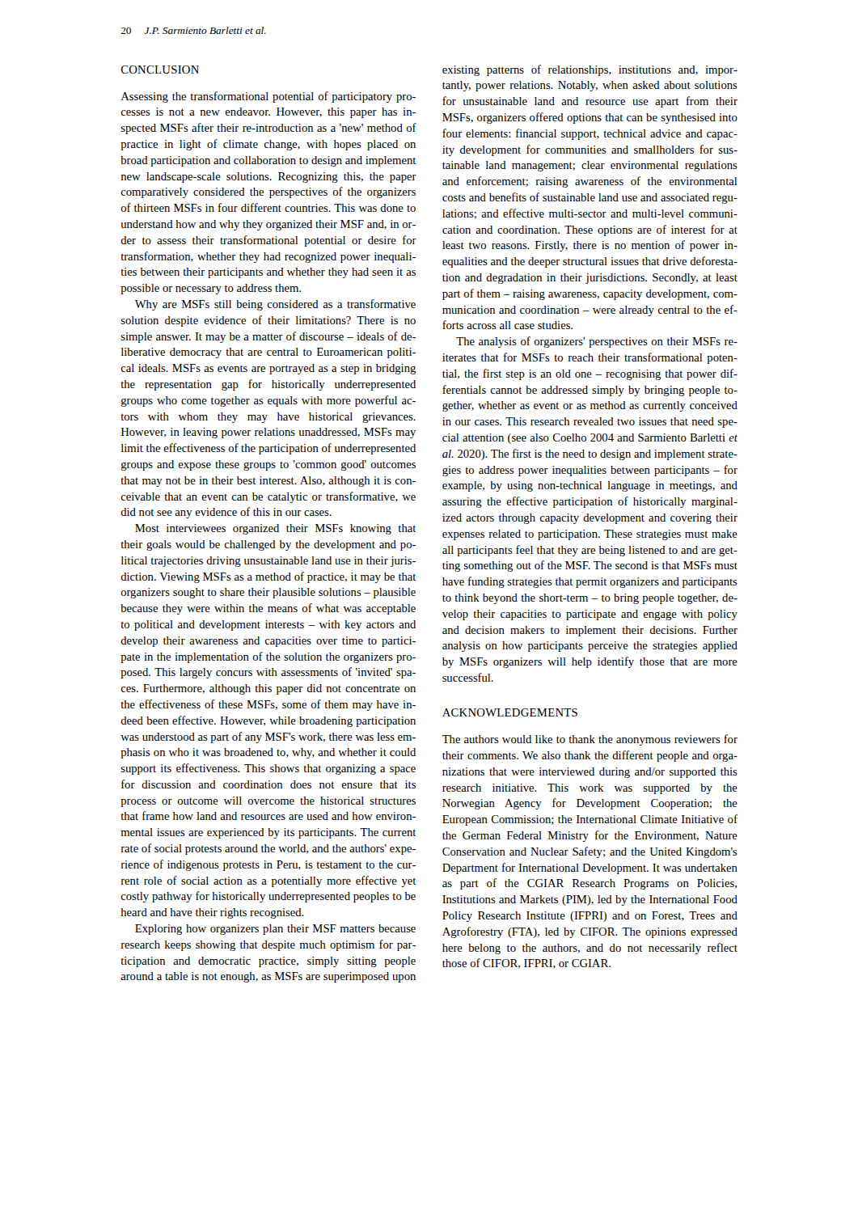20 J.P. Sarmiento Barletti et al.
Conclusion
Assessing the transformational potential of participatory processes is not a new endeavor. However, this paper has inspected MSFs after their re-introduction as a 'new' method of practice in light of climate change, with hopes placed on broad participation and collaboration to design and implement new landscape-scale solutions. Recognizing this, the paper comparatively considered the perspectives of the organizers of thirteen MSFs in four different countries. This was done to understand how and why they organized their MSF and, in order to assess their transformational potential or desire for transformation, whether they had recognized power inequalities between their participants and whether they had seen it as possible or necessary to address them.
Why are MSFs still being considered as a transformative solution despite evidence of their limitations? There is no simple answer. It may be a matter of discourse – ideals of deliberative democracy that are central to Euroamerican political ideals. MSFs as events are portrayed as a step in bridging the representation gap for historically underrepresented groups who come together as equals with more powerful actors with whom they may have historical grievances. However, in leaving power relations unaddressed, MSFs may limit the effectiveness of the participation of underrepresented groups and expose these groups to 'common good' outcomes that may not be in their best interest. Also, although it is conceivable that an event can be catalytic or transformative, we did not see any evidence of this in our cases.
Most interviewees organized their MSFs knowing that their goals would be challenged by the development and political trajectories driving unsustainable land use in their jurisdiction. Viewing MSFs as a method of practice, it may be that organizers sought to share their plausible solutions – plausible because they were within the means of what was acceptable to political and development interests – with key actors and develop their awareness and capacities over time to participate in the implementation of the solution the organizers proposed. This largely concurs with assessments of 'invited' spaces. Furthermore, although this paper did not concentrate on the effectiveness of these MSFs, some of them may have indeed been effective. However, while broadening participation was understood as part of any MSF's work, there was less emphasis on who it was broadened to, why, and whether it could support its effectiveness. This shows that organizing a space for discussion and coordination does not ensure that its process or outcome will overcome the historical structures that frame how land and resources are used and how environmental issues are experienced by its participants. The current rate of social protests around the world, and the authors' experience of indigenous protests in Peru, is testament to the current role of social action as a potentially more effective yet costly pathway for historically underrepresented peoples to be heard and have their rights recognised.
Exploring how organizers plan their MSF matters because research keeps showing that despite much optimism for participation and democratic practice, simply sitting people around a table is not enough, as MSFs are superimposed upon existing patterns of relationships, institutions and, importantly, power relations. Notably, when asked about solutions for unsustainable land and resource use apart from their MSFs, organizers offered options that can be synthesised into four elements: financial support, technical advice and capacity development for communities and smallholders for sustainable land management; clear environmental regulations and enforcement; raising awareness of the environmental costs and benefits of sustainable land use and associated regulations; and effective multi-sector and multi-level communication and coordination. These options are of interest for at least two reasons. Firstly, there is no mention of power inequalities and the deeper structural issues that drive deforestation and degradation in their jurisdictions. Secondly, at least part of them – raising awareness, capacity development, communication and coordination – were already central to the efforts across all case studies.
The analysis of organizers' perspectives on their MSFs reiterates that for MSFs to reach their transformational potential, the first step is an old one – recognising that power differentials cannot be addressed simply by bringing people together, whether as event or as method as currently conceived in our cases. This research revealed two issues that need special attention (see also Coelho 2004 and Sarmiento Barletti et al. 2020). The first is the need to design and implement strategies to address power inequalities between participants – for example, by using non-technical language in meetings, and assuring the effective participation of historically marginalized actors through capacity development and covering their expenses related to participation. These strategies must make all participants feel that they are being listened to and are getting something out of the MSF. The second is that MSFs must have funding strategies that permit organizers and participants to think beyond the short-term – to bring people together, develop their capacities to participate and engage with policy and decision makers to implement their decisions. Further analysis on how participants perceive the strategies applied by MSFs organizers will help identify those that are more successful.
Acknowledgements
The authors would like to thank the anonymous reviewers for their comments. We also thank the different people and organizations that were interviewed during and/or supported this research initiative. This work was supported by the Norwegian Agency for Development Cooperation; the European Commission; the International Climate Initiative of the German Federal Ministry for the Environment, Nature Conservation and Nuclear Safety; and the United Kingdom's Department for International Development. It was undertaken as part of the CGIAR Research Programs on Policies, Institutions and Markets (PIM), led by the International Food Policy Research Institute (IFPRI) and on Forest, Trees and Agroforestry (FTA), led by CIFOR. The opinions expressed here belong to the authors, and do not necessarily reflect those of CIFOR, IFPRI, or CGIAR.